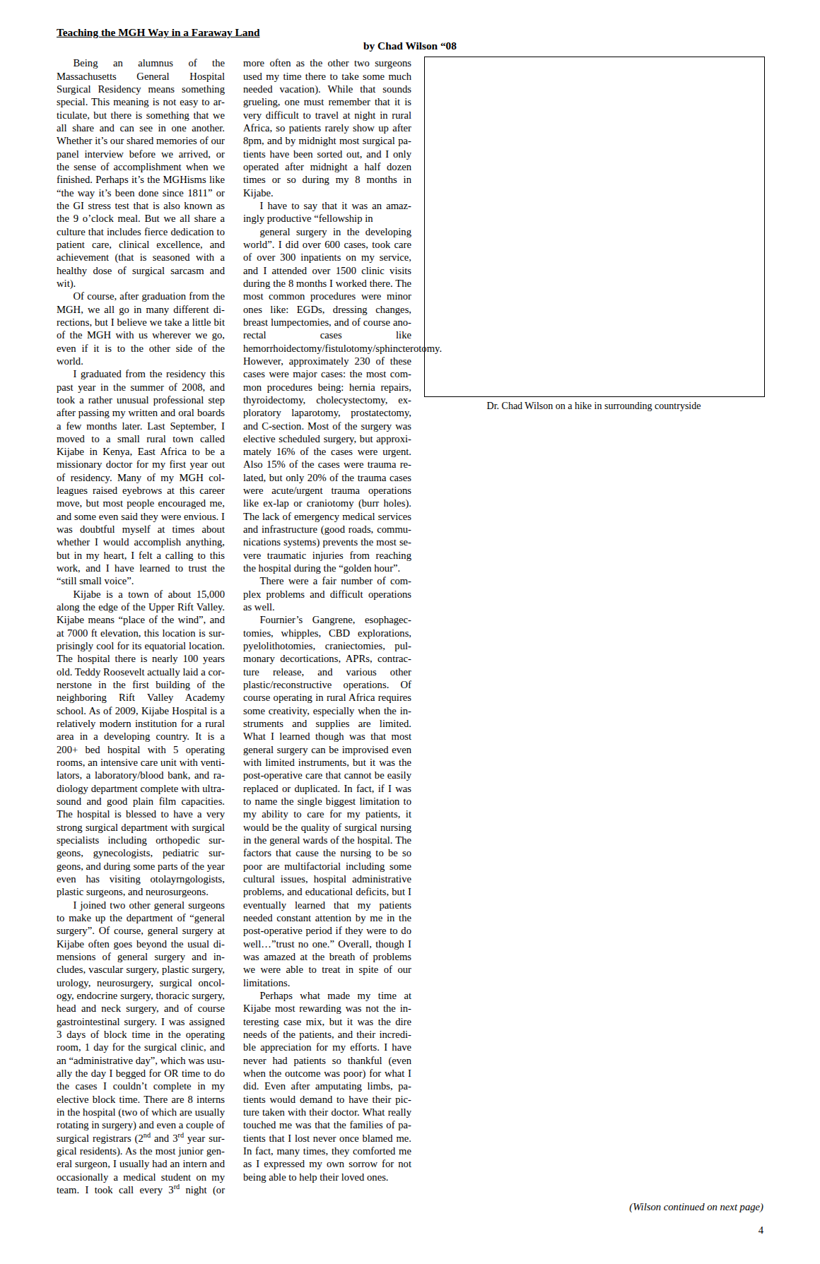Teaching the MGH Way in a Faraway Land
by Chad Wilson “08
Dr. Chad Wilson on a hike in surrounding countryside
Being an alumnus of the Massachusetts General Hospital Surgical Residency means something special. This meaning is not easy to articulate, but there is something that we all share and can see in one another. Whether it’s our shared memories of our panel interview before we arrived, or the sense of accomplishment when we finished. Perhaps it’s the MGHisms like “the way it’s been done since 1811” or the GI stress test that is also known as the 9 o’clock meal. But we all share a culture that includes fierce dedication to patient care, clinical excellence, and achievement (that is seasoned with a healthy dose of surgical sarcasm and wit).
Of course, after graduation from the MGH, we all go in many different directions, but I believe we take a little bit of the MGH with us wherever we go, even if it is to the other side of the world.
I graduated from the residency this past year in the summer of 2008, and took a rather unusual professional step after passing my written and oral boards a few months later. Last September, I moved to a small rural town called Kijabe in Kenya, East Africa to be a missionary doctor for my first year out of residency. Many of my MGH colleagues raised eyebrows at this career move, but most people encouraged me, and some even said they were envious. I was doubtful myself at times about whether I would accomplish anything, but in my heart, I felt a calling to this work, and I have learned to trust the “still small voice”.
Kijabe is a town of about 15,000 along the edge of the Upper Rift Valley. Kijabe means “place of the wind”, and at 7000 ft elevation, this location is surprisingly cool for its equatorial location. The hospital there is nearly 100 years old. Teddy Roosevelt actually laid a cornerstone in the first building of the neighboring Rift Valley Academy school. As of 2009, Kijabe Hospital is a relatively modern institution for a rural area in a developing country. It is a 200+ bed hospital with 5 operating rooms, an intensive care unit with ventilators, a laboratory/blood bank, and radiology department complete with ultrasound and good plain film capacities. The hospital is blessed to have a very strong surgical department with surgical specialists including orthopedic surgeons, gynecologists, pediatric surgeons, and during some parts of the year even has visiting otolayrngologists, plastic surgeons, and neurosurgeons.
I joined two other general surgeons to make up the department of “general surgery”. Of course, general surgery at Kijabe often goes beyond the usual dimensions of general surgery and includes, vascular surgery, plastic surgery, urology, neurosurgery, surgical oncology, endocrine surgery, thoracic surgery, head and neck surgery, and of course gastrointestinal surgery. I was assigned 3 days of block time in the operating room, 1 day for the surgical clinic, and an “administrative day”, which was usually the day I begged for OR time to do the cases I couldn’t complete in my elective block time. There are 8 interns in the hospital (two of which are usually rotating in surgery) and even a couple of surgical registrars (2nd and 3rd year surgical residents). As the most junior general surgeon, I usually had an intern and occasionally a medical student on my team. I took call every 3rd night (or more often as the other two surgeons used my time there to take some much needed vacation). While that sounds grueling, one must remember that it is very difficult to travel at night in rural Africa, so patients rarely show up after 8pm, and by midnight most surgical patients have been sorted out, and I only operated after midnight a half dozen times or so during my 8 months in Kijabe.
I have to say that it was an amazingly productive “fellowship in
general surgery in the developing world”. I did over 600 cases, took care of over 300 inpatients on my service, and I attended over 1500 clinic visits during the 8 months I worked there. The most common procedures were minor ones like: EGDs, dressing changes, breast lumpectomies, and of course ano-rectal cases like hemorrhoidectomy/fistulotomy/sphincterotomy. However, approximately 230 of these cases were major cases: the most common procedures being: hernia repairs, thyroidectomy, cholecystectomy, exploratory laparotomy, prostatectomy, and C-section. Most of the surgery was elective scheduled surgery, but approximately 16% of the cases were urgent. Also 15% of the cases were trauma related, but only 20% of the trauma cases were acute/urgent trauma operations like ex-lap or craniotomy (burr holes). The lack of emergency medical services and infrastructure (good roads, communications systems) prevents the most severe traumatic injuries from reaching the hospital during the “golden hour”.
There were a fair number of complex problems and difficult operations as well.
Fournier’s Gangrene, esophagectomies, whipples, CBD explorations, pyelolithotomies, craniectomies, pulmonary decortications, APRs, contracture release, and various other plastic/reconstructive operations. Of course operating in rural Africa requires some creativity, especially when the instruments and supplies are limited. What I learned though was that most general surgery can be improvised even with limited instruments, but it was the post-operative care that cannot be easily replaced or duplicated. In fact, if I was to name the single biggest limitation to my ability to care for my patients, it would be the quality of surgical nursing in the general wards of the hospital. The factors that cause the nursing to be so poor are multifactorial including some cultural issues, hospital administrative problems, and educational deficits, but I eventually learned that my patients needed constant attention by me in the post-operative period if they were to do well…”trust no one.” Overall, though I was amazed at the breath of problems we were able to treat in spite of our limitations.
Perhaps what made my time at Kijabe most rewarding was not the interesting case mix, but it was the dire needs of the patients, and their incredible appreciation for my efforts. I have never had patients so thankful (even when the outcome was poor) for what I did. Even after amputating limbs, patients would demand to have their picture taken with their doctor. What really touched me was that the families of patients that I lost never once blamed me. In fact, many times, they comforted me as I expressed my own sorrow for not being able to help their loved ones.
(Wilson continued on next page)
4